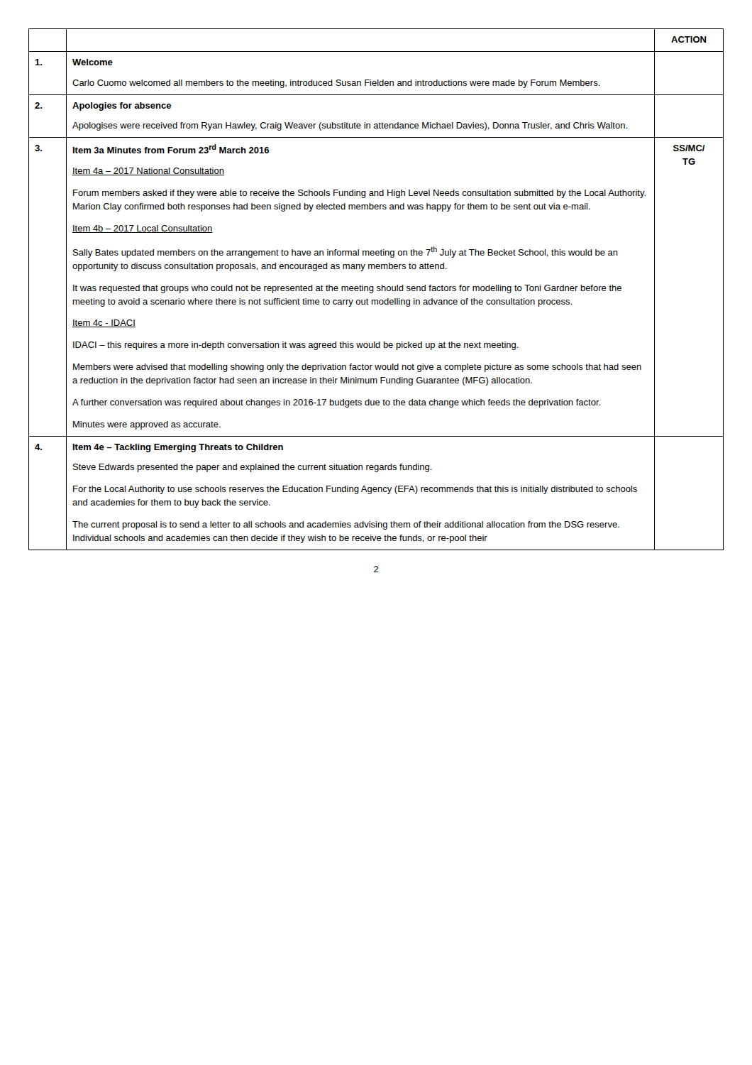| | | ACTION |
| 1. | Welcome Carlo Cuomo welcomed all members to the meeting, introduced Susan Fielden and introductions were made by Forum Members. | |
| 2. | Apologies for absence Apologises were received from Ryan Hawley, Craig Weaver (substitute in attendance Michael Davies), Donna Trusler, and Chris Walton. | |
| 3. | Item 3a Minutes from Forum 23 rd March 2016 Item 4a – 2017 National Consultation Forum members asked if they were able to receive the Schools Funding and High Level Needs consultation submitted by the Local Authority. Marion Clay confirmed both responses had been signed by elected members and was happy for them to be sent out via e-mail. Item 4b – 2017 Local Consultation Sally Bates updated members on the arrangement to have an informal meeting on the 7 th July at The Becket School, this would be an opportunity to discuss consultation proposals, and encouraged as many members to attend. It was requested that groups who could not be represented at the meeting should send factors for modelling to Toni Gardner before the meeting to avoid a scenario where there is not sufficient time to carry out modelling in advance of the consultation process. Item 4c - IDACI IDACI – this requires a more in-depth conversation it was agreed this would be picked up at the next meeting. Members were advised that modelling showing only the deprivation factor would not give a complete picture as some schools that had seen a reduction in the deprivation factor had seen an increase in their Minimum Funding Guarantee (MFG) allocation. A further conversation was required about changes in 2016-17 budgets due to the data change which feeds the deprivation factor. Minutes were approved as accurate. | SS/MC/ TG |
| 4. | Item 4e – Tackling Emerging Threats to Children Steve Edwards presented the paper and explained the current situation regards funding. For the Local Authority to use schools reserves the Education Funding Agency (EFA) recommends that this is initially distributed to schools and academies for them to buy back the service. The current proposal is to send a letter to all schools and academies advising them of their additional allocation from the DSG reserve. Individual schools and academies can then decide if they wish to be receive the funds, or re-pool their | |
2